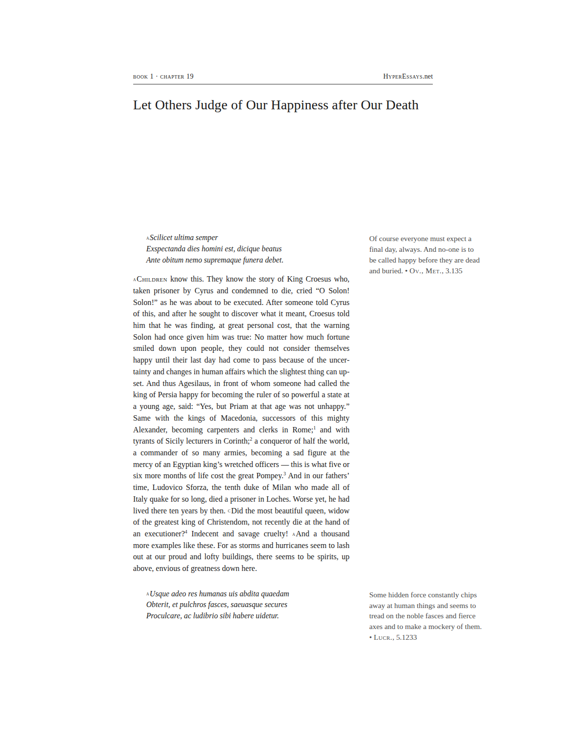Book 1 · Chapter 19
HyperEssays.net
Let Others Judge of Our Happiness after Our Death
aScilicet ultima semper Exspectanda dies homini est, dicique beatus Ante obitum nemo supremaque funera debet.
aChildren know this. They know the story of King Croesus who, taken prisoner by Cyrus and condemned to die, cried “O Solon! Solon!” as he was about to be executed. After someone told Cyrus of this, and after he sought to discover what it meant, Croesus told him that he was finding, at great personal cost, that the warning Solon had once given him was true: No matter how much fortune smiled down upon people, they could not consider themselves happy until their last day had come to pass because of the uncertainty and changes in human affairs which the slightest thing can upset. And thus Agesilaus, in front of whom someone had called the king of Persia happy for becoming the ruler of so powerful a state at a young age, said: “Yes, but Priam at that age was not unhappy.” Same with the kings of Macedonia, successors of this mighty Alexander, becoming carpenters and clerks in Rome;1 and with tyrants of Sicily lecturers in Corinth;2 a conqueror of half the world, a commander of so many armies, becoming a sad figure at the mercy of an Egyptian king’s wretched officers — this is what five or six more months of life cost the great Pompey.3 And in our fathers’ time, Ludovico Sforza, the tenth duke of Milan who made all of Italy quake for so long, died a prisoner in Loches. Worse yet, he had lived there ten years by then. c Did the most beautiful queen, widow of the greatest king of Christendom, not recently die at the hand of an executioner?4 Indecent and savage cruelty! a And a thousand more examples like these. For as storms and hurricanes seem to lash out at our proud and lofty buildings, there seems to be spirits, up above, envious of greatness down here.
Of course everyone must expect a final day, always. And no-one is to be called happy before they are dead and buried. • Ov., Met., 3.135
aUsque adeo res humanas uis abdita quaedam Obterit, et pulchros fasces, saeuasque secures Proculcare, ac ludibrio sibi habere uidetur.
Some hidden force constantly chips away at human things and seems to tread on the noble fasces and fierce axes and to make a mockery of them. • Lucr., 5.1233